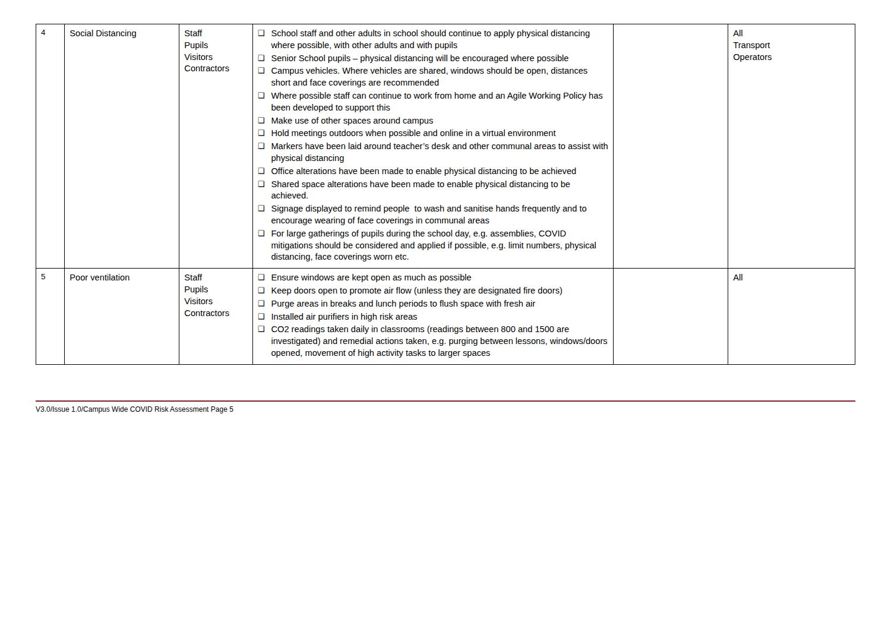| 4 | Social Distancing | Staff Pupils Visitors Contractors | School staff and other adults in school should continue to apply physical distancing where possible, with other adults and with pupils Senior School pupils – physical distancing will be encouraged where possible Campus vehicles. Where vehicles are shared, windows should be open, distances short and face coverings are recommended Where possible staff can continue to work from home and an Agile Working Policy has been developed to support this Make use of other spaces around campus Hold meetings outdoors when possible and online in a virtual environment Markers have been laid around teacher’s desk and other communal areas to assist with physical distancing Office alterations have been made to enable physical distancing to be achieved Shared space alterations have been made to enable physical distancing to be achieved. Signage displayed to remind people to wash and sanitise hands frequently and to encourage wearing of face coverings in communal areas For large gatherings of pupils during the school day, e.g. assemblies, COVID mitigations should be considered and applied if possible, e.g. limit numbers, physical distancing, face coverings worn etc. | | All Transport Operators |
| 5 | Poor ventilation | Staff Pupils Visitors Contractors | Ensure windows are kept open as much as possible Keep doors open to promote air flow (unless they are designated fire doors) Purge areas in breaks and lunch periods to flush space with fresh air Installed air purifiers in high risk areas CO2 readings taken daily in classrooms (readings between 800 and 1500 are investigated) and remedial actions taken, e.g. purging between lessons, windows/doors opened, movement of high activity tasks to larger spaces | | All |
V3.0/Issue 1.0/Campus Wide COVID Risk Assessment Page 5